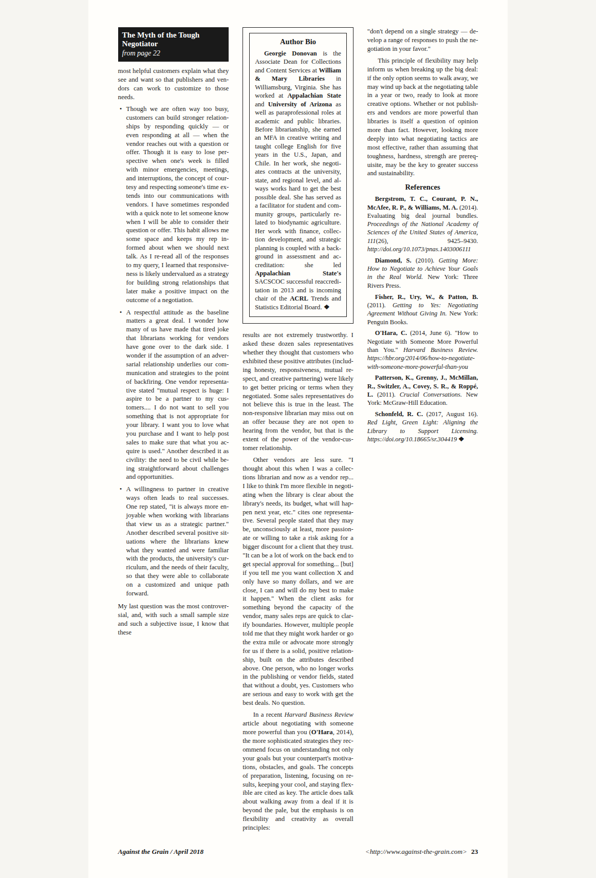The Myth of the Tough Negotiator
from page 22
most helpful customers explain what they see and want so that publishers and vendors can work to customize to those needs.
Though we are often way too busy, customers can build stronger relationships by responding quickly — or even responding at all — when the vendor reaches out with a question or offer. Though it is easy to lose perspective when one's week is filled with minor emergencies, meetings, and interruptions, the concept of courtesy and respecting someone's time extends into our communications with vendors. I have sometimes responded with a quick note to let someone know when I will be able to consider their question or offer. This habit allows me some space and keeps my rep informed about when we should next talk. As I re-read all of the responses to my query, I learned that responsiveness is likely undervalued as a strategy for building strong relationships that later make a positive impact on the outcome of a negotiation.
A respectful attitude as the baseline matters a great deal. I wonder how many of us have made that tired joke that librarians working for vendors have gone over to the dark side. I wonder if the assumption of an adversarial relationship underlies our communication and strategies to the point of backfiring. One vendor representative stated "mutual respect is huge: I aspire to be a partner to my customers.... I do not want to sell you something that is not appropriate for your library. I want you to love what you purchase and I want to help post sales to make sure that what you acquire is used." Another described it as civility: the need to be civil while being straightforward about challenges and opportunities.
A willingness to partner in creative ways often leads to real successes. One rep stated, "it is always more enjoyable when working with librarians that view us as a strategic partner." Another described several positive situations where the librarians knew what they wanted and were familiar with the products, the university's curriculum, and the needs of their faculty, so that they were able to collaborate on a customized and unique path forward.
My last question was the most controversial, and, with such a small sample size and such a subjective issue, I know that these
Author Bio
Georgie Donovan is the Associate Dean for Collections and Content Services at William & Mary Libraries in Williamsburg, Virginia. She has worked at Appalachian State and University of Arizona as well as paraprofessional roles at academic and public libraries. Before librarianship, she earned an MFA in creative writing and taught college English for five years in the U.S., Japan, and Chile. In her work, she negotiates contracts at the university, state, and regional level, and always works hard to get the best possible deal. She has served as a facilitator for student and community groups, particularly related to biodynamic agriculture. Her work with finance, collection development, and strategic planning is coupled with a background in assessment and accreditation: she led Appalachian State's SACSCOC successful reaccreditation in 2013 and is incoming chair of the ACRL Trends and Statistics Editorial Board. ❖
results are not extremely trustworthy. I asked these dozen sales representatives whether they thought that customers who exhibited these positive attributes (including honesty, responsiveness, mutual respect, and creative partnering) were likely to get better pricing or terms when they negotiated. Some sales representatives do not believe this is true in the least. The non-responsive librarian may miss out on an offer because they are not open to hearing from the vendor, but that is the extent of the power of the vendor-customer relationship.
Other vendors are less sure. "I thought about this when I was a collections librarian and now as a vendor rep... I like to think I'm more flexible in negotiating when the library is clear about the library's needs, its budget, what will happen next year, etc." cites one representative. Several people stated that they may be, unconsciously at least, more passionate or willing to take a risk asking for a bigger discount for a client that they trust. "It can be a lot of work on the back end to get special approval for something... [but] if you tell me you want collection X and only have so many dollars, and we are close, I can and will do my best to make it happen." When the client asks for something beyond the capacity of the vendor, many sales reps are quick to clarify boundaries. However, multiple people told me that they might work harder or go the extra mile or advocate more strongly for us if there is a solid, positive relationship, built on the attributes described above. One person, who no longer works in the publishing or vendor fields, stated that without a doubt, yes. Customers who are serious and easy to work with get the best deals. No question.
In a recent Harvard Business Review article about negotiating with someone more powerful than you (O'Hara, 2014), the more sophisticated strategies they recommend focus on understanding not only your goals but your counterpart's motivations, obstacles, and goals. The concepts of preparation, listening, focusing on results, keeping your cool, and staying flexible are cited as key. The article does talk about walking away from a deal if it is beyond the pale, but the emphasis is on flexibility and creativity as overall principles:
"don't depend on a single strategy — develop a range of responses to push the negotiation in your favor."
This principle of flexibility may help inform us when breaking up the big deal: if the only option seems to walk away, we may wind up back at the negotiating table in a year or two, ready to look at more creative options. Whether or not publishers and vendors are more powerful than libraries is itself a question of opinion more than fact. However, looking more deeply into what negotiating tactics are most effective, rather than assuming that toughness, hardness, strength are prerequisite, may be the key to greater success and sustainability.
References
Bergstrom, T. C., Courant, P. N., McAfee, R. P., & Williams, M. A. (2014). Evaluating big deal journal bundles. Proceedings of the National Academy of Sciences of the United States of America, 111(26), 9425–9430. http://doi.org/10.1073/pnas.1403006111
Diamond, S. (2010). Getting More: How to Negotiate to Achieve Your Goals in the Real World. New York: Three Rivers Press.
Fisher, R., Ury, W., & Patton, B. (2011). Getting to Yes: Negotiating Agreement Without Giving In. New York: Penguin Books.
O'Hara, C. (2014, June 6). "How to Negotiate with Someone More Powerful than You." Harvard Business Review. https://hbr.org/2014/06/how-to-negotiate-with-someone-more-powerful-than-you
Patterson, K., Grenny, J., McMillan, R., Switzler, A., Covey, S. R., & Roppé, L. (2011). Crucial Conversations. New York: McGraw-Hill Education.
Schonfeld, R. C. (2017, August 16). Red Light, Green Light: Aligning the Library to Support Licensing. https://doi.org/10.18665/sr.304419 ❖
Against the Grain / April 2018
<http://www.against-the-grain.com>23